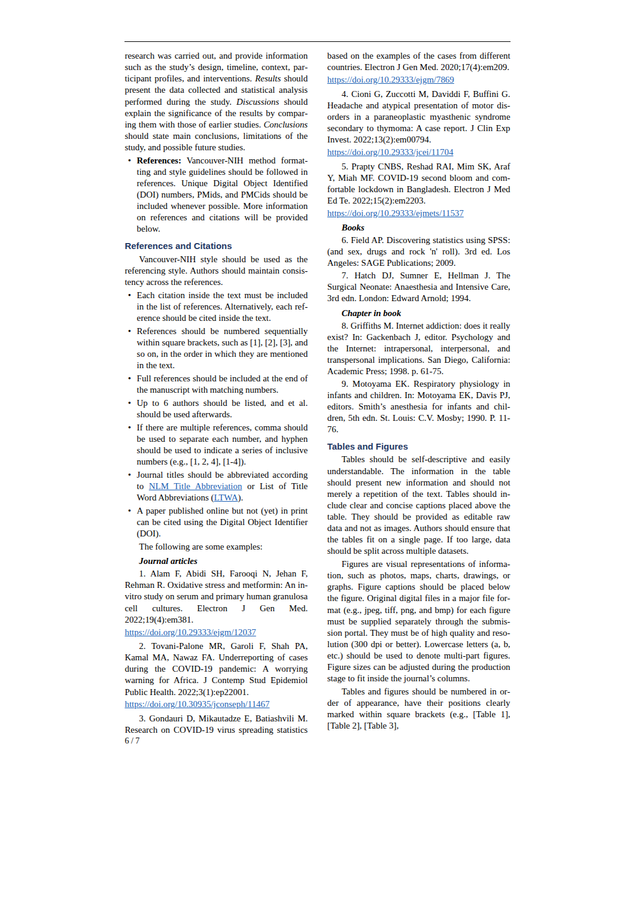research was carried out, and provide information such as the study’s design, timeline, context, participant profiles, and interventions. Results should present the data collected and statistical analysis performed during the study. Discussions should explain the significance of the results by comparing them with those of earlier studies. Conclusions should state main conclusions, limitations of the study, and possible future studies.
References: Vancouver-NIH method formatting and style guidelines should be followed in references. Unique Digital Object Identified (DOI) numbers, PMids, and PMCids should be included whenever possible. More information on references and citations will be provided below.
References and Citations
Vancouver-NIH style should be used as the referencing style. Authors should maintain consistency across the references.
Each citation inside the text must be included in the list of references. Alternatively, each reference should be cited inside the text.
References should be numbered sequentially within square brackets, such as [1], [2], [3], and so on, in the order in which they are mentioned in the text.
Full references should be included at the end of the manuscript with matching numbers.
Up to 6 authors should be listed, and et al. should be used afterwards.
If there are multiple references, comma should be used to separate each number, and hyphen should be used to indicate a series of inclusive numbers (e.g., [1, 2, 4], [1-4]).
Journal titles should be abbreviated according to NLM Title Abbreviation or List of Title Word Abbreviations (LTWA).
A paper published online but not (yet) in print can be cited using the Digital Object Identifier (DOI).
The following are some examples:
Journal articles
1. Alam F, Abidi SH, Farooqi N, Jehan F, Rehman R. Oxidative stress and metformin: An in-vitro study on serum and primary human granulosa cell cultures. Electron J Gen Med. 2022;19(4):em381.
https://doi.org/10.29333/ejgm/12037
2. Tovani-Palone MR, Garoli F, Shah PA, Kamal MA, Nawaz FA. Underreporting of cases during the COVID-19 pandemic: A worrying warning for Africa. J Contemp Stud Epidemiol Public Health. 2022;3(1):ep22001.
https://doi.org/10.30935/jconseph/11467
3. Gondauri D, Mikautadze E, Batiashvili M. Research on COVID-19 virus spreading statistics based on the examples of the cases from different countries. Electron J Gen Med. 2020;17(4):em209.
https://doi.org/10.29333/ejgm/7869
4. Cioni G, Zuccotti M, Daviddi F, Buffini G. Headache and atypical presentation of motor disorders in a paraneoplastic myasthenic syndrome secondary to thymoma: A case report. J Clin Exp Invest. 2022;13(2):em00794.
https://doi.org/10.29333/jcei/11704
5. Prapty CNBS, Reshad RAI, Mim SK, Araf Y, Miah MF. COVID-19 second bloom and comfortable lockdown in Bangladesh. Electron J Med Ed Te. 2022;15(2):em2203.
https://doi.org/10.29333/ejmets/11537
Books
6. Field AP. Discovering statistics using SPSS: (and sex, drugs and rock 'n' roll). 3rd ed. Los Angeles: SAGE Publications; 2009.
7. Hatch DJ, Sumner E, Hellman J. The Surgical Neonate: Anaesthesia and Intensive Care, 3rd edn. London: Edward Arnold; 1994.
Chapter in book
8. Griffiths M. Internet addiction: does it really exist? In: Gackenbach J, editor. Psychology and the Internet: intrapersonal, interpersonal, and transpersonal implications. San Diego, California: Academic Press; 1998. p. 61-75.
9. Motoyama EK. Respiratory physiology in infants and children. In: Motoyama EK, Davis PJ, editors. Smith’s anesthesia for infants and children, 5th edn. St. Louis: C.V. Mosby; 1990. P. 11-76.
Tables and Figures
Tables should be self-descriptive and easily understandable. The information in the table should present new information and should not merely a repetition of the text. Tables should include clear and concise captions placed above the table. They should be provided as editable raw data and not as images. Authors should ensure that the tables fit on a single page. If too large, data should be split across multiple datasets.
Figures are visual representations of information, such as photos, maps, charts, drawings, or graphs. Figure captions should be placed below the figure. Original digital files in a major file format (e.g., jpeg, tiff, png, and bmp) for each figure must be supplied separately through the submission portal. They must be of high quality and resolution (300 dpi or better). Lowercase letters (a, b, etc.) should be used to denote multi-part figures. Figure sizes can be adjusted during the production stage to fit inside the journal’s columns.
Tables and figures should be numbered in order of appearance, have their positions clearly marked within square brackets (e.g., [Table 1], [Table 2], [Table 3],
6 / 7